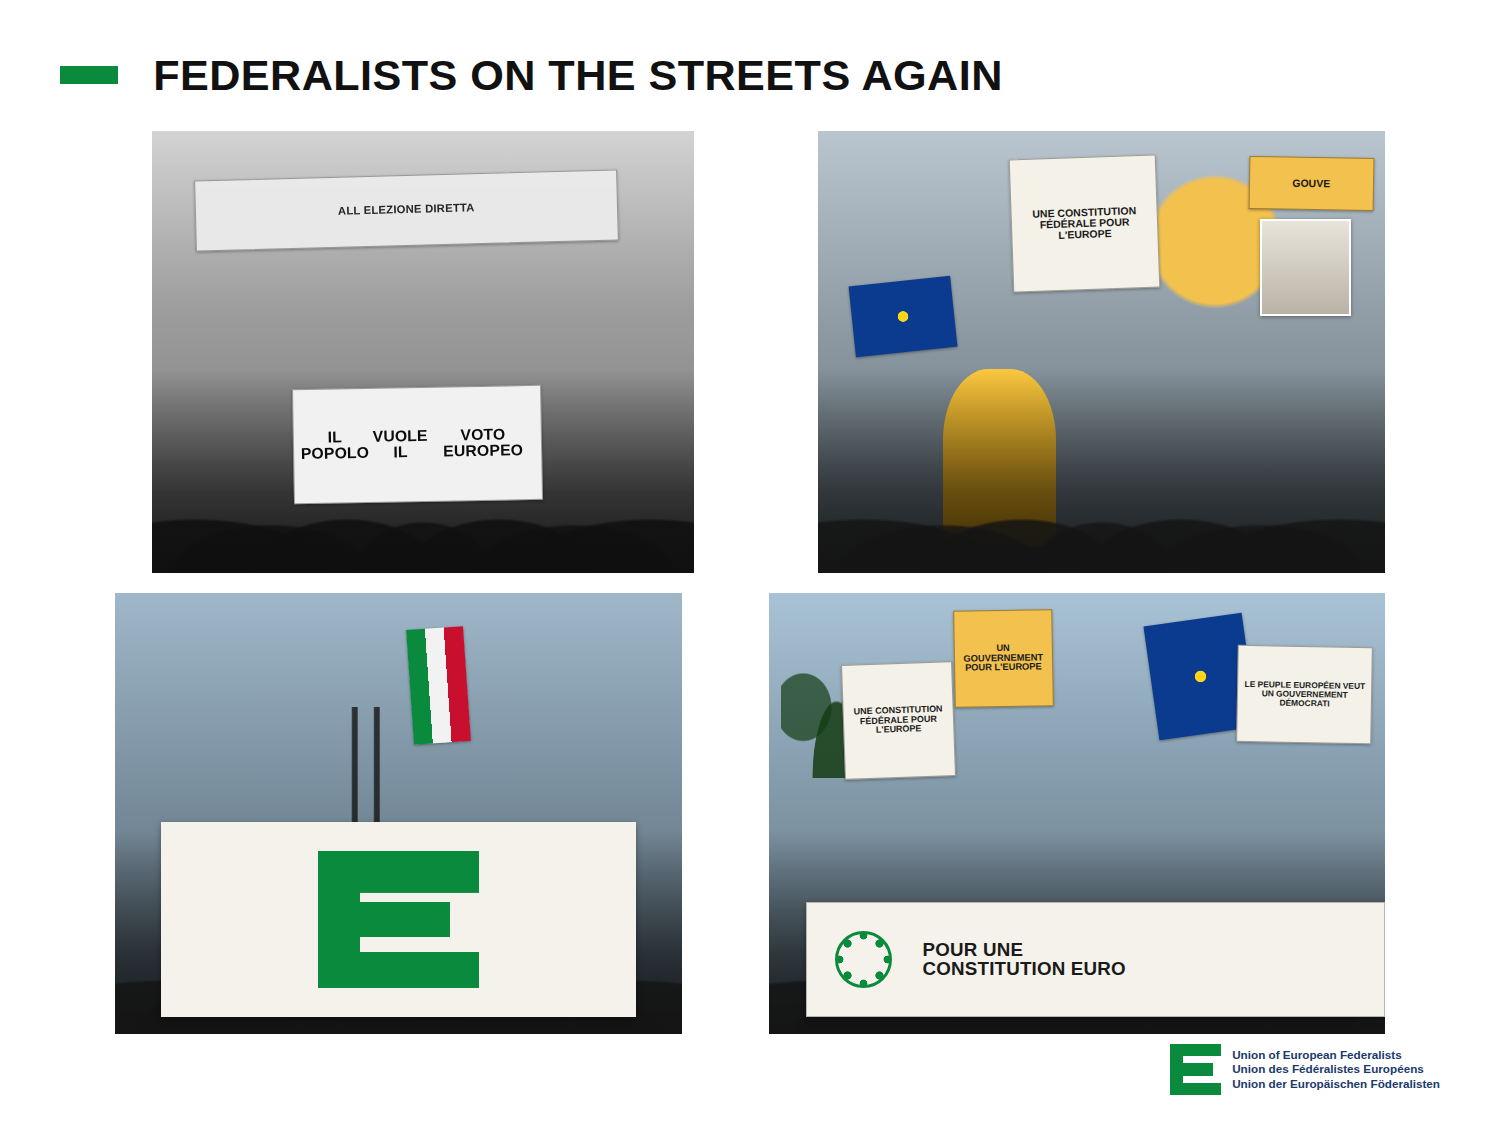FEDERALISTS ON THE STREETS AGAIN
ALL ELEZIONE DIRETTA
IL POPOLO VUOLE IL VOTO EUROPEO
UNE CONSTITUTION FÉDÉRALE POUR L'EUROPE
GOUVE
UNE CONSTITUTION FÉDÉRALE POUR L'EUROPE
UN GOUVERNEMENT POUR L'EUROPE
LE PEUPLE EUROPÉEN VEUT UN GOUVERNEMENT DÉMOCRATI
POUR UNE CONSTITUTION EURO
Union of European Federalists Union des Fédéralistes Européens Union der Europäischen Föderalisten